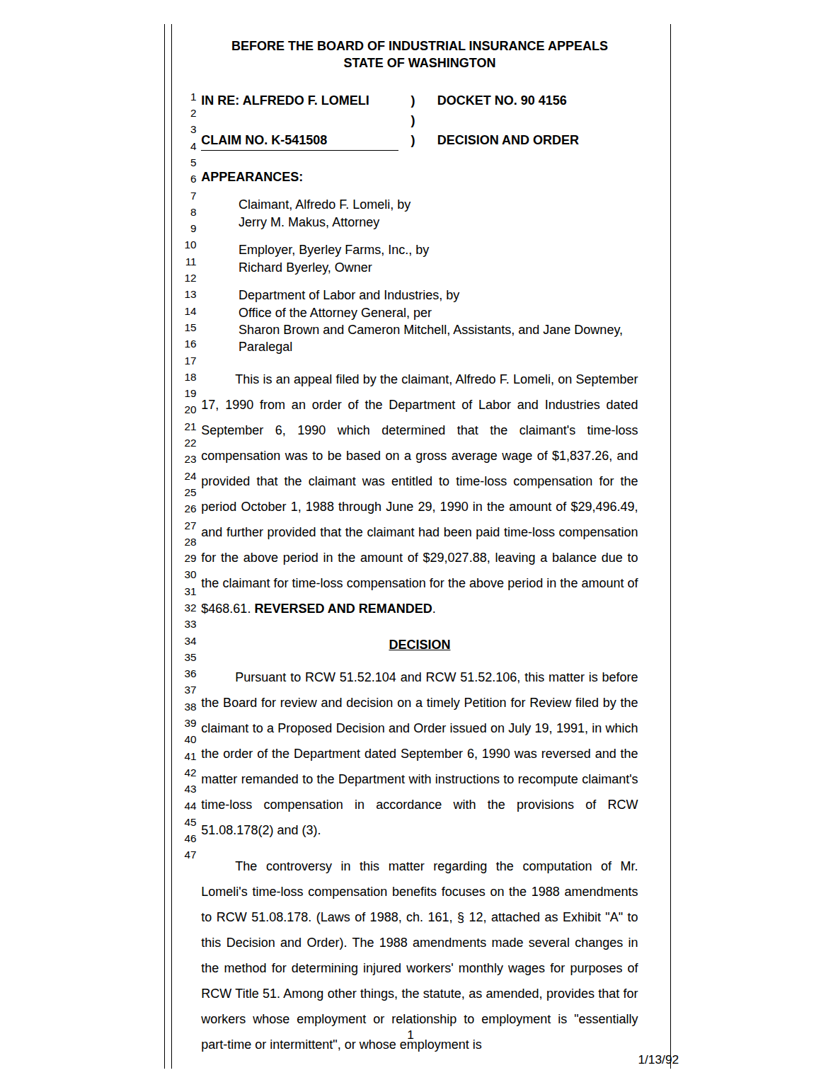1
2
3
4
5
6
7
8
9
10
11
12
13
14
15
16
17
18
19
20
21
22
23
24
25
26
27
28
29
30
31
32
33
34
35
36
37
38
39
40
41
42
43
44
45
46
47
BEFORE THE BOARD OF INDUSTRIAL INSURANCE APPEALS
STATE OF WASHINGTON
| IN RE: ALFREDO F. LOMELI | ) | DOCKET NO. 90 4156 |
| | ) | |
| CLAIM NO. K-541508 | ) | DECISION AND ORDER |
APPEARANCES:
Claimant, Alfredo F. Lomeli, by
Jerry M. Makus, Attorney
Employer, Byerley Farms, Inc., by
Richard Byerley, Owner
Department of Labor and Industries, by
Office of the Attorney General, per
Sharon Brown and Cameron Mitchell, Assistants, and Jane Downey, Paralegal
This is an appeal filed by the claimant, Alfredo F. Lomeli, on September 17, 1990 from an order of the Department of Labor and Industries dated September 6, 1990 which determined that the claimant's time-loss compensation was to be based on a gross average wage of $1,837.26, and provided that the claimant was entitled to time-loss compensation for the period October 1, 1988 through June 29, 1990 in the amount of $29,496.49, and further provided that the claimant had been paid time-loss compensation for the above period in the amount of $29,027.88, leaving a balance due to the claimant for time-loss compensation for the above period in the amount of $468.61. REVERSED AND REMANDED.
DECISION
Pursuant to RCW 51.52.104 and RCW 51.52.106, this matter is before the Board for review and decision on a timely Petition for Review filed by the claimant to a Proposed Decision and Order issued on July 19, 1991, in which the order of the Department dated September 6, 1990 was reversed and the matter remanded to the Department with instructions to recompute claimant's time-loss compensation in accordance with the provisions of RCW 51.08.178(2) and (3).
The controversy in this matter regarding the computation of Mr. Lomeli's time-loss compensation benefits focuses on the 1988 amendments to RCW 51.08.178. (Laws of 1988, ch. 161, § 12, attached as Exhibit "A" to this Decision and Order). The 1988 amendments made several changes in the method for determining injured workers' monthly wages for purposes of RCW Title 51. Among other things, the statute, as amended, provides that for workers whose employment or relationship to employment is "essentially part-time or intermittent", or whose employment is
1
1/13/92